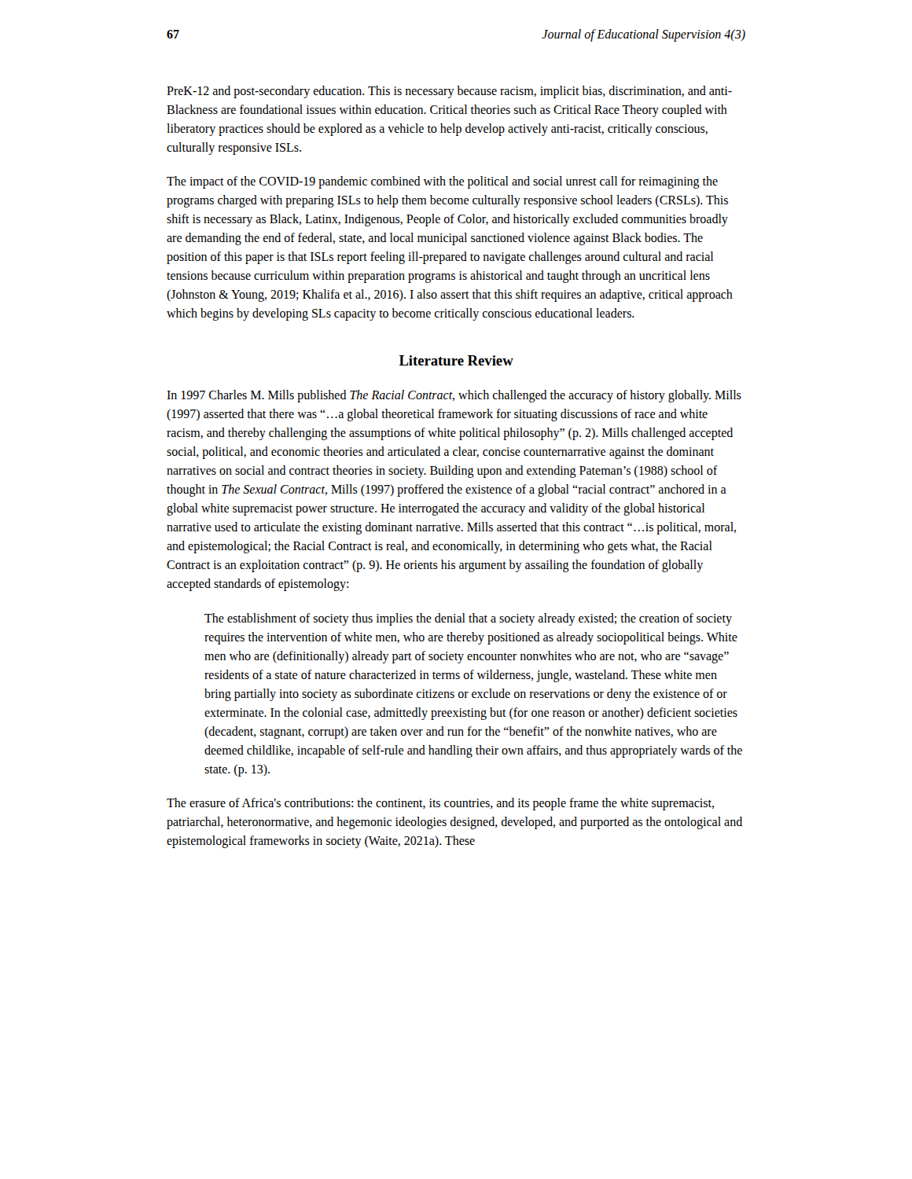67 Journal of Educational Supervision 4(3)
PreK-12 and post-secondary education. This is necessary because racism, implicit bias, discrimination, and anti-Blackness are foundational issues within education. Critical theories such as Critical Race Theory coupled with liberatory practices should be explored as a vehicle to help develop actively anti-racist, critically conscious, culturally responsive ISLs.
The impact of the COVID-19 pandemic combined with the political and social unrest call for reimagining the programs charged with preparing ISLs to help them become culturally responsive school leaders (CRSLs). This shift is necessary as Black, Latinx, Indigenous, People of Color, and historically excluded communities broadly are demanding the end of federal, state, and local municipal sanctioned violence against Black bodies. The position of this paper is that ISLs report feeling ill-prepared to navigate challenges around cultural and racial tensions because curriculum within preparation programs is ahistorical and taught through an uncritical lens (Johnston & Young, 2019; Khalifa et al., 2016). I also assert that this shift requires an adaptive, critical approach which begins by developing SLs capacity to become critically conscious educational leaders.
Literature Review
In 1997 Charles M. Mills published The Racial Contract, which challenged the accuracy of history globally. Mills (1997) asserted that there was “…a global theoretical framework for situating discussions of race and white racism, and thereby challenging the assumptions of white political philosophy” (p. 2). Mills challenged accepted social, political, and economic theories and articulated a clear, concise counternarrative against the dominant narratives on social and contract theories in society. Building upon and extending Pateman’s (1988) school of thought in The Sexual Contract, Mills (1997) proffered the existence of a global “racial contract” anchored in a global white supremacist power structure. He interrogated the accuracy and validity of the global historical narrative used to articulate the existing dominant narrative. Mills asserted that this contract “…is political, moral, and epistemological; the Racial Contract is real, and economically, in determining who gets what, the Racial Contract is an exploitation contract” (p. 9). He orients his argument by assailing the foundation of globally accepted standards of epistemology:
The establishment of society thus implies the denial that a society already existed; the creation of society requires the intervention of white men, who are thereby positioned as already sociopolitical beings. White men who are (definitionally) already part of society encounter nonwhites who are not, who are “savage” residents of a state of nature characterized in terms of wilderness, jungle, wasteland. These white men bring partially into society as subordinate citizens or exclude on reservations or deny the existence of or exterminate. In the colonial case, admittedly preexisting but (for one reason or another) deficient societies (decadent, stagnant, corrupt) are taken over and run for the “benefit” of the nonwhite natives, who are deemed childlike, incapable of self-rule and handling their own affairs, and thus appropriately wards of the state. (p. 13).
The erasure of Africa's contributions: the continent, its countries, and its people frame the white supremacist, patriarchal, heteronormative, and hegemonic ideologies designed, developed, and purported as the ontological and epistemological frameworks in society (Waite, 2021a). These